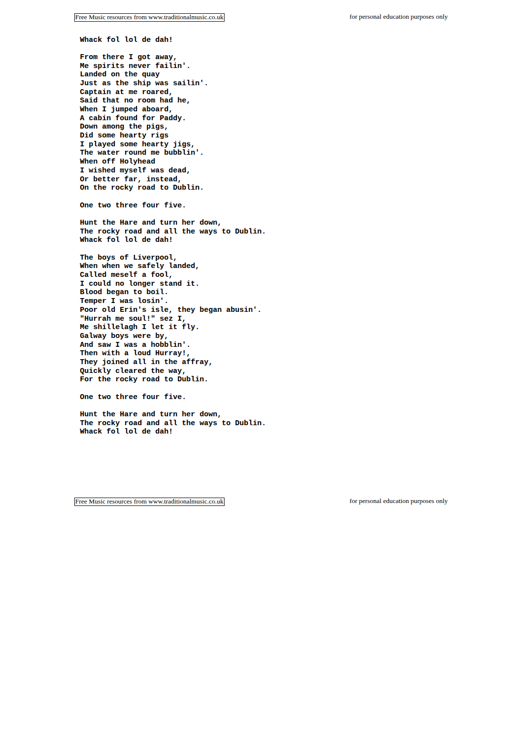Free Music resources from www.traditionalmusic.co.uk for personal education purposes only
Whack fol lol de dah! From there I got away, Me spirits never failin'. Landed on the quay Just as the ship was sailin'. Captain at me roared, Said that no room had he, When I jumped aboard, A cabin found for Paddy. Down among the pigs, Did some hearty rigs I played some hearty jigs, The water round me bubblin'. When off Holyhead I wished myself was dead, Or better far, instead, On the rocky road to Dublin. One two three four five. Hunt the Hare and turn her down, The rocky road and all the ways to Dublin. Whack fol lol de dah! The boys of Liverpool, When when we safely landed, Called meself a fool, I could no longer stand it. Blood began to boil. Temper I was losin'. Poor old Erin's isle, they began abusin'. "Hurrah me soul!" sez I, Me shillelagh I let it fly. Galway boys were by, And saw I was a hobblin'. Then with a loud Hurray!, They joined all in the affray, Quickly cleared the way, For the rocky road to Dublin. One two three four five. Hunt the Hare and turn her down, The rocky road and all the ways to Dublin. Whack fol lol de dah!
Free Music resources from www.traditionalmusic.co.uk for personal education purposes only